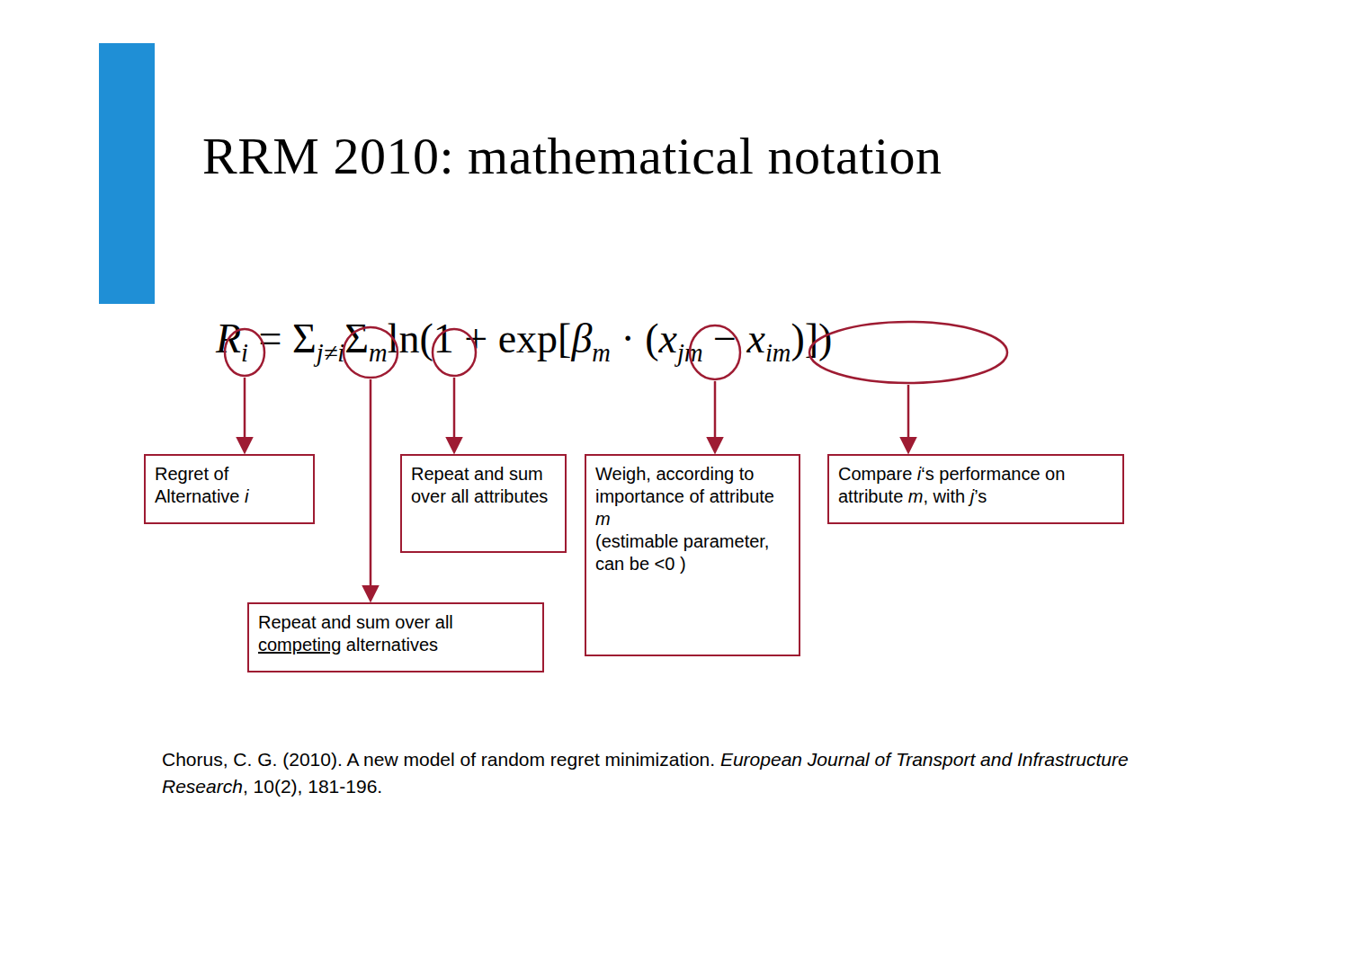RRM 2010: mathematical notation
Ri = Σj≠iΣmln(1 + exp[βm · (xjm − xim)])
Regret of
Alternative i
Repeat and sum over all
competing alternatives
Repeat and sum over all attributes
Weigh, according to importance of attribute m
(estimable parameter,
can be <0 )
Compare i‘s performance on attribute m, with j’s
Chorus, C. G. (2010). A new model of random regret minimization. European Journal of Transport and Infrastructure Research, 10(2), 181-196.